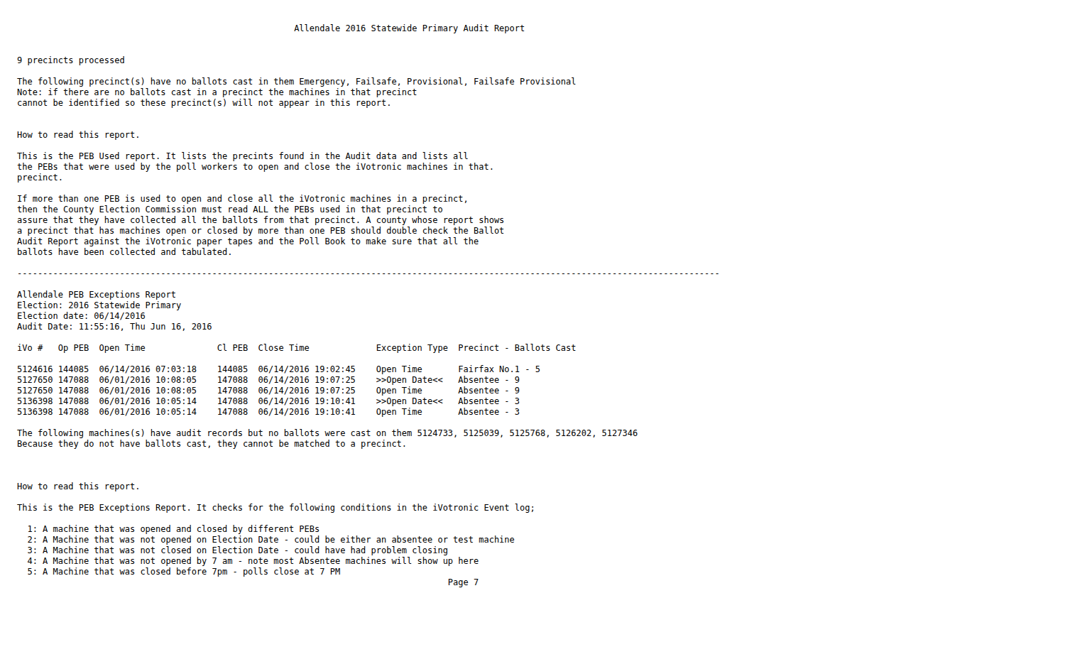Allendale 2016 Statewide Primary Audit Report


9 precincts processed

The following precinct(s) have no ballots cast in them Emergency, Failsafe, Provisional, Failsafe Provisional
Note: if there are no ballots cast in a precinct the machines in that precinct
cannot be identified so these precinct(s) will not appear in this report.


How to read this report.

This is the PEB Used report. It lists the precints found in the Audit data and lists all
the PEBs that were used by the poll workers to open and close the iVotronic machines in that.
precinct.

If more than one PEB is used to open and close all the iVotronic machines in a precinct,
then the County Election Commission must read ALL the PEBs used in that precinct to
assure that they have collected all the ballots from that precinct. A county whose report shows
a precinct that has machines open or closed by more than one PEB should double check the Ballot
Audit Report against the iVotronic paper tapes and the Poll Book to make sure that all the
ballots have been collected and tabulated.

-----------------------------------------------------------------------------------------------------------------------------------------

Allendale PEB Exceptions Report
Election: 2016 Statewide Primary
Election date: 06/14/2016
Audit Date: 11:55:16, Thu Jun 16, 2016

iVo #   Op PEB  Open Time              Cl PEB  Close Time             Exception Type  Precinct - Ballots Cast

5124616 144085  06/14/2016 07:03:18    144085  06/14/2016 19:02:45    Open Time       Fairfax No.1 - 5
5127650 147088  06/01/2016 10:08:05    147088  06/14/2016 19:07:25    >>Open Date<<   Absentee - 9
5127650 147088  06/01/2016 10:08:05    147088  06/14/2016 19:07:25    Open Time       Absentee - 9
5136398 147088  06/01/2016 10:05:14    147088  06/14/2016 19:10:41    >>Open Date<<   Absentee - 3
5136398 147088  06/01/2016 10:05:14    147088  06/14/2016 19:10:41    Open Time       Absentee - 3

The following machines(s) have audit records but no ballots were cast on them 5124733, 5125039, 5125768, 5126202, 5127346
Because they do not have ballots cast, they cannot be matched to a precinct.



How to read this report.

This is the PEB Exceptions Report. It checks for the following conditions in the iVotronic Event log;

  1: A machine that was opened and closed by different PEBs
  2: A Machine that was not opened on Election Date - could be either an absentee or test machine
  3: A Machine that was not closed on Election Date - could have had problem closing
  4: A Machine that was not opened by 7 am - note most Absentee machines will show up here
  5: A Machine that was closed before 7pm - polls close at 7 PM
                                                                                    Page 7